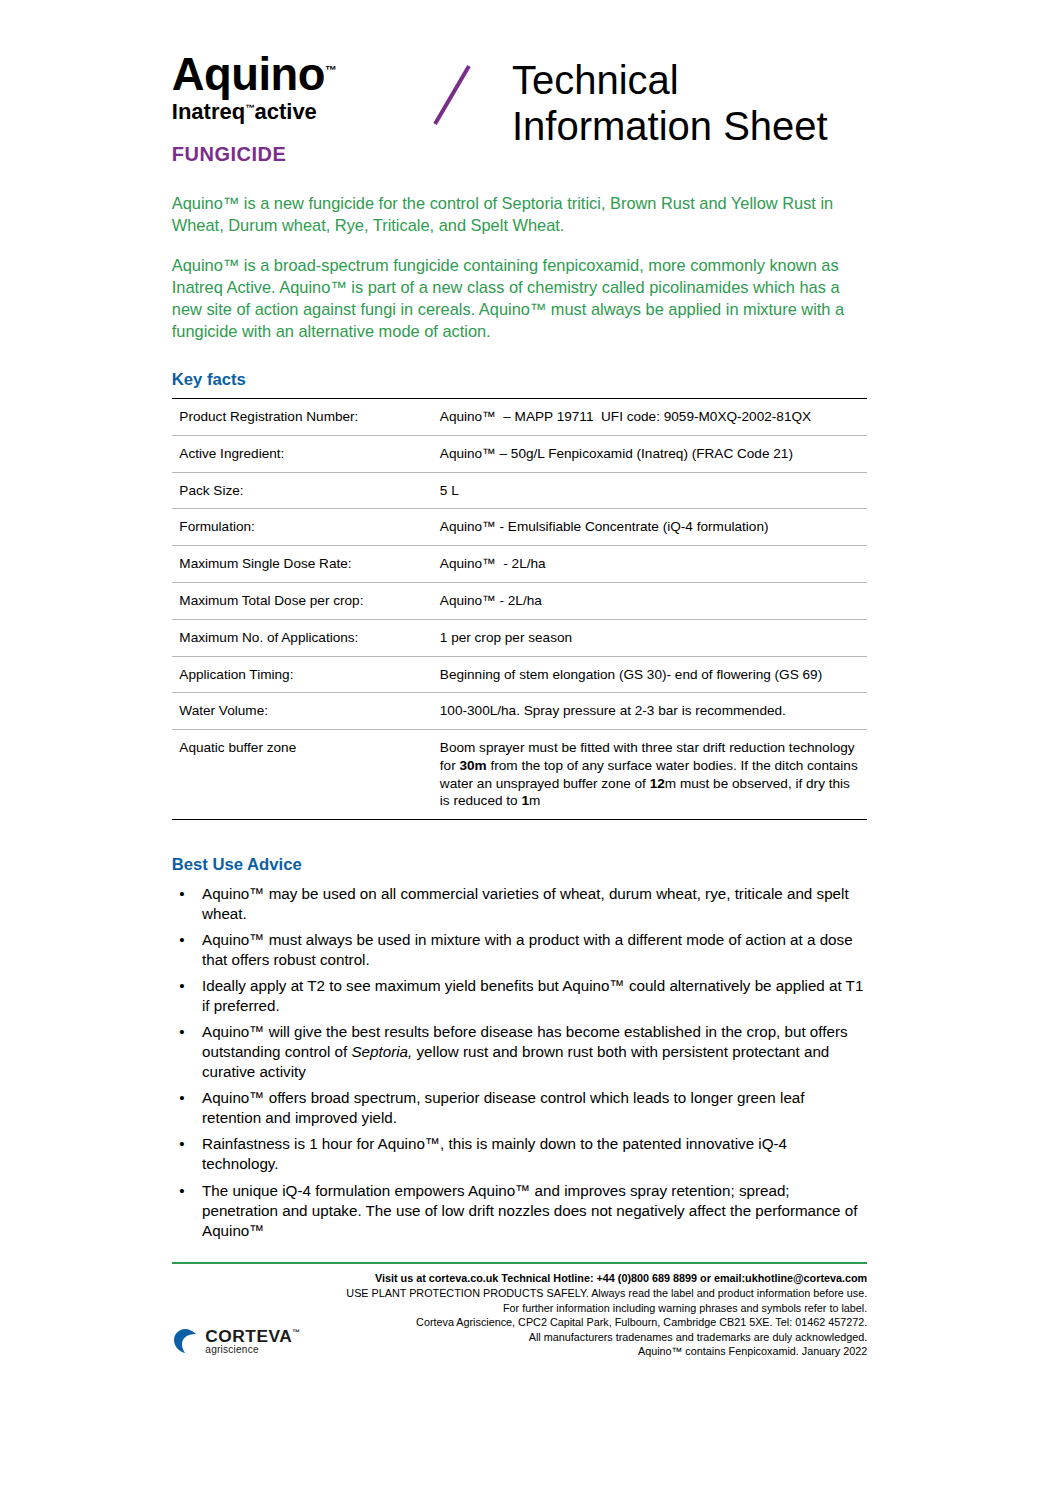Aquino™
Inatreq™active
FUNGICIDE
Technical
Information Sheet
Aquino™ is a new fungicide for the control of Septoria tritici, Brown Rust and Yellow Rust in Wheat, Durum wheat, Rye, Triticale, and Spelt Wheat.
Aquino™ is a broad-spectrum fungicide containing fenpicoxamid, more commonly known as Inatreq Active. Aquino™ is part of a new class of chemistry called picolinamides which has a new site of action against fungi in cereals. Aquino™ must always be applied in mixture with a fungicide with an alternative mode of action.
Key facts
| Product Registration Number: | Aquino™ – MAPP 19711 UFI code: 9059-M0XQ-2002-81QX |
| Active Ingredient: | Aquino™ – 50g/L Fenpicoxamid (Inatreq) (FRAC Code 21) |
| Pack Size: | 5 L |
| Formulation: | Aquino™ - Emulsifiable Concentrate (iQ-4 formulation) |
| Maximum Single Dose Rate: | Aquino™ - 2L/ha |
| Maximum Total Dose per crop: | Aquino™ - 2L/ha |
| Maximum No. of Applications: | 1 per crop per season |
| Application Timing: | Beginning of stem elongation (GS 30)- end of flowering (GS 69) |
| Water Volume: | 100-300L/ha. Spray pressure at 2-3 bar is recommended. |
| Aquatic buffer zone | Boom sprayer must be fitted with three star drift reduction technology for 30m from the top of any surface water bodies. If the ditch contains water an unsprayed buffer zone of 12 m must be observed, if dry this is reduced to 1 m |
Best Use Advice
Aquino™ may be used on all commercial varieties of wheat, durum wheat, rye, triticale and spelt wheat.
Aquino™ must always be used in mixture with a product with a different mode of action at a dose that offers robust control.
Ideally apply at T2 to see maximum yield benefits but Aquino™ could alternatively be applied at T1 if preferred.
Aquino™ will give the best results before disease has become established in the crop, but offers outstanding control of Septoria, yellow rust and brown rust both with persistent protectant and curative activity
Aquino™ offers broad spectrum, superior disease control which leads to longer green leaf retention and improved yield.
Rainfastness is 1 hour for Aquino™, this is mainly down to the patented innovative iQ-4 technology.
The unique iQ-4 formulation empowers Aquino™ and improves spray retention; spread; penetration and uptake. The use of low drift nozzles does not negatively affect the performance of Aquino™
CORTEVA™
agriscience
Visit us at corteva.co.uk Technical Hotline: +44 (0)800 689 8899 or email:ukhotline@corteva.com
USE PLANT PROTECTION PRODUCTS SAFELY. Always read the label and product information before use.
For further information including warning phrases and symbols refer to label.
Corteva Agriscience, CPC2 Capital Park, Fulbourn, Cambridge CB21 5XE. Tel: 01462 457272.
All manufacturers tradenames and trademarks are duly acknowledged.
Aquino™ contains Fenpicoxamid. January 2022